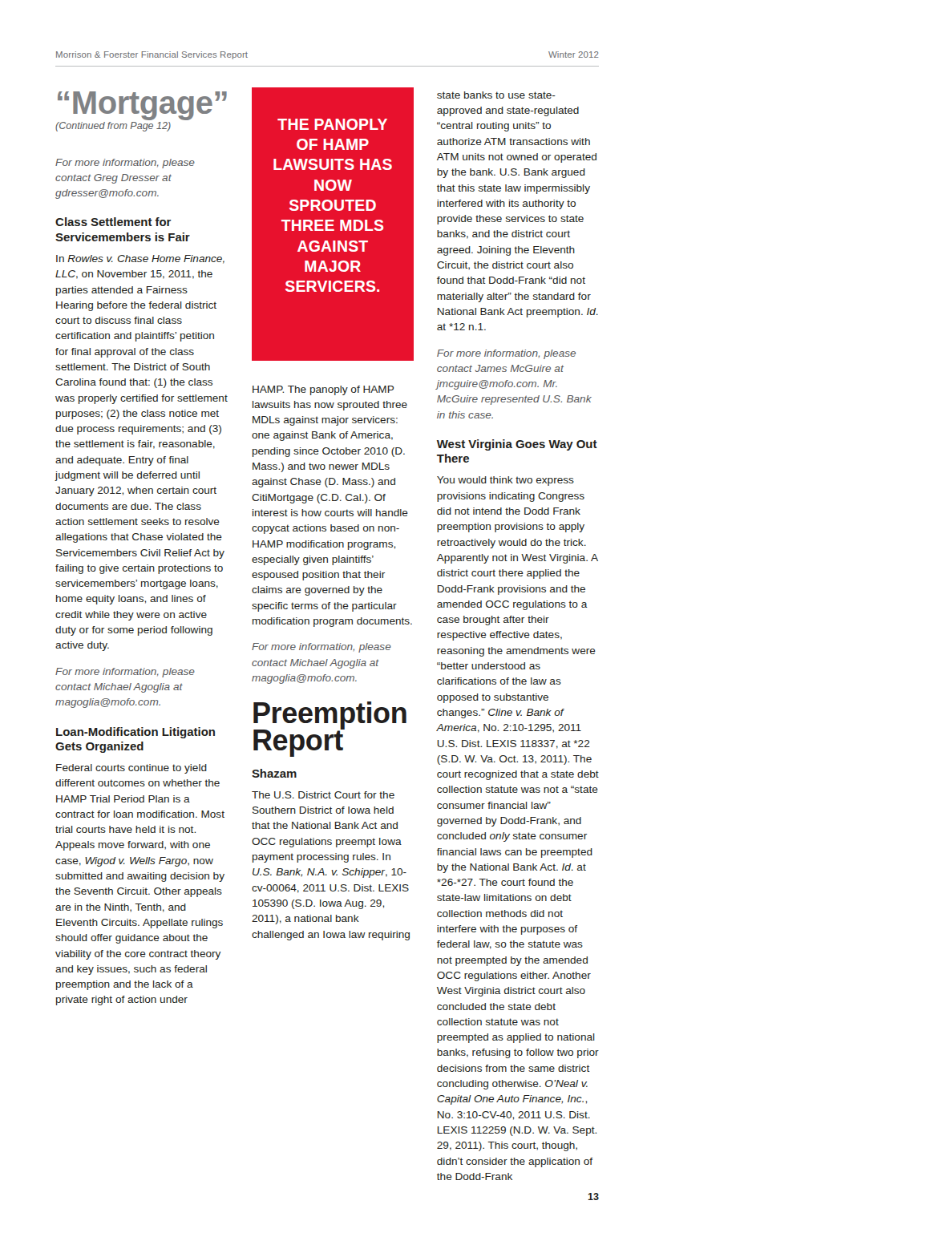Morrison & Foerster Financial Services Report
Winter 2012
“Mortgage”
(Continued from Page 12)
For more information, please contact Greg Dresser at gdresser@mofo.com.
Class Settlement for Servicemembers is Fair
In Rowles v. Chase Home Finance, LLC, on November 15, 2011, the parties attended a Fairness Hearing before the federal district court to discuss final class certification and plaintiffs’ petition for final approval of the class settlement. The District of South Carolina found that: (1) the class was properly certified for settlement purposes; (2) the class notice met due process requirements; and (3) the settlement is fair, reasonable, and adequate. Entry of final judgment will be deferred until January 2012, when certain court documents are due. The class action settlement seeks to resolve allegations that Chase violated the Servicemembers Civil Relief Act by failing to give certain protections to servicemembers’ mortgage loans, home equity loans, and lines of credit while they were on active duty or for some period following active duty.
For more information, please contact Michael Agoglia at magoglia@mofo.com.
Loan-Modification Litigation Gets Organized
Federal courts continue to yield different outcomes on whether the HAMP Trial Period Plan is a contract for loan modification. Most trial courts have held it is not. Appeals move forward, with one case, Wigod v. Wells Fargo, now submitted and awaiting decision by the Seventh Circuit. Other appeals are in the Ninth, Tenth, and Eleventh Circuits. Appellate rulings should offer guidance about the viability of the core contract theory and key issues, such as federal preemption and the lack of a private right of action under
The panoply of HAMP lawsuits has now sprouted three MDLs against major servicers.
HAMP. The panoply of HAMP lawsuits has now sprouted three MDLs against major servicers: one against Bank of America, pending since October 2010 (D. Mass.) and two newer MDLs against Chase (D. Mass.) and CitiMortgage (C.D. Cal.). Of interest is how courts will handle copycat actions based on non-HAMP modification programs, especially given plaintiffs’ espoused position that their claims are governed by the specific terms of the particular modification program documents.
For more information, please contact Michael Agoglia at magoglia@mofo.com.
Preemption Report
Shazam
The U.S. District Court for the Southern District of Iowa held that the National Bank Act and OCC regulations preempt Iowa payment processing rules. In U.S. Bank, N.A. v. Schipper, 10-cv-00064, 2011 U.S. Dist. LEXIS 105390 (S.D. Iowa Aug. 29, 2011), a national bank challenged an Iowa law requiring
state banks to use state-approved and state-regulated “central routing units” to authorize ATM transactions with ATM units not owned or operated by the bank. U.S. Bank argued that this state law impermissibly interfered with its authority to provide these services to state banks, and the district court agreed. Joining the Eleventh Circuit, the district court also found that Dodd-Frank “did not materially alter” the standard for National Bank Act preemption. Id. at *12 n.1.
For more information, please contact James McGuire at jmcguire@mofo.com. Mr. McGuire represented U.S. Bank in this case.
West Virginia Goes Way Out There
You would think two express provisions indicating Congress did not intend the Dodd Frank preemption provisions to apply retroactively would do the trick. Apparently not in West Virginia. A district court there applied the Dodd-Frank provisions and the amended OCC regulations to a case brought after their respective effective dates, reasoning the amendments were “better understood as clarifications of the law as opposed to substantive changes.” Cline v. Bank of America, No. 2:10-1295, 2011 U.S. Dist. LEXIS 118337, at *22 (S.D. W. Va. Oct. 13, 2011). The court recognized that a state debt collection statute was not a “state consumer financial law” governed by Dodd-Frank, and concluded only state consumer financial laws can be preempted by the National Bank Act. Id. at *26-*27. The court found the state-law limitations on debt collection methods did not interfere with the purposes of federal law, so the statute was not preempted by the amended OCC regulations either. Another West Virginia district court also concluded the state debt collection statute was not preempted as applied to national banks, refusing to follow two prior decisions from the same district concluding otherwise. O’Neal v. Capital One Auto Finance, Inc., No. 3:10-CV-40, 2011 U.S. Dist. LEXIS 112259 (N.D. W. Va. Sept. 29, 2011). This court, though, didn’t consider the application of the Dodd-Frank
13